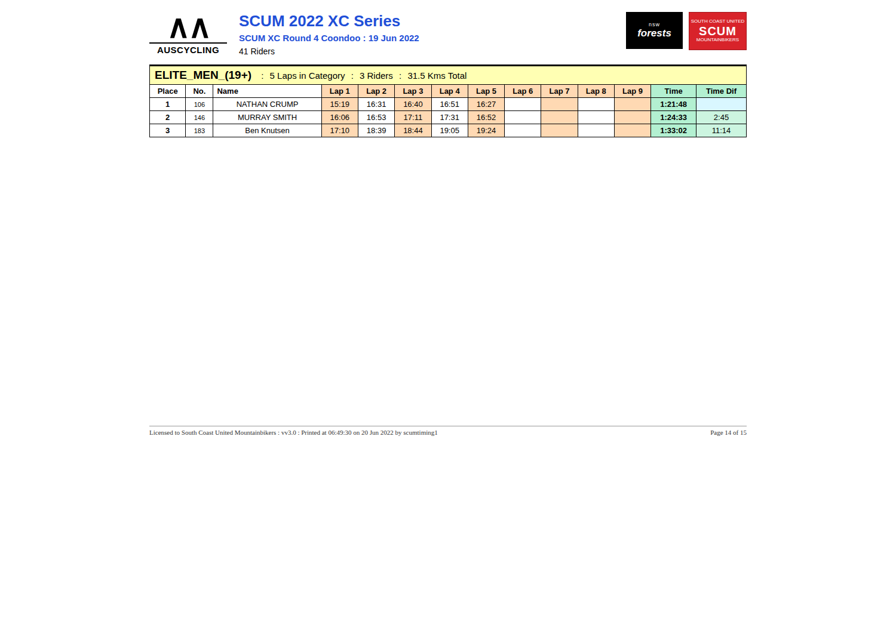∧∧
AUSCYCLING
SCUM 2022 XC Series
SCUM XC Round 4 Coondoo : 19 Jun 2022
41 Riders
nsw
forests
SOUTH COAST UNITED
SCUM
MOUNTAINBIKERS
ELITE_MEN_(19+) : 5 Laps in Category : 3 Riders : 31.5 Kms Total
| Place | No. | Name | Lap 1 | Lap 2 | Lap 3 | Lap 4 | Lap 5 | Lap 6 | Lap 7 | Lap 8 | Lap 9 | Time | Time Dif |
| --- | --- | --- | --- | --- | --- | --- | --- | --- | --- | --- | --- | --- | --- |
| 1 | 106 | NATHAN CRUMP | 15:19 | 16:31 | 16:40 | 16:51 | 16:27 | | | | | 1:21:48 | |
| 2 | 146 | MURRAY SMITH | 16:06 | 16:53 | 17:11 | 17:31 | 16:52 | | | | | 1:24:33 | 2:45 |
| 3 | 183 | Ben Knutsen | 17:10 | 18:39 | 18:44 | 19:05 | 19:24 | | | | | 1:33:02 | 11:14 |
Licensed to South Coast United Mountainbikers : vv3.0 : Printed at 06:49:30 on 20 Jun 2022 by scumtiming1
Page 14 of 15